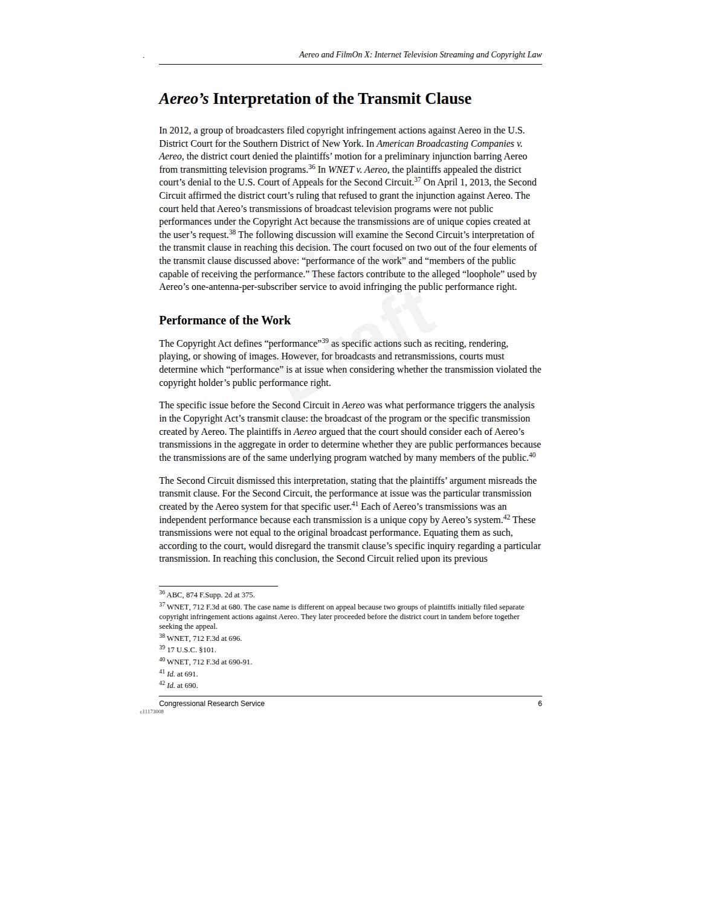CQ Draft
. Aereo and FilmOn X: Internet Television Streaming and Copyright Law
Aereo’s Interpretation of the Transmit Clause
In 2012, a group of broadcasters filed copyright infringement actions against Aereo in the U.S. District Court for the Southern District of New York. In American Broadcasting Companies v. Aereo, the district court denied the plaintiffs’ motion for a preliminary injunction barring Aereo from transmitting television programs.36 In WNET v. Aereo, the plaintiffs appealed the district court’s denial to the U.S. Court of Appeals for the Second Circuit.37 On April 1, 2013, the Second Circuit affirmed the district court’s ruling that refused to grant the injunction against Aereo. The court held that Aereo’s transmissions of broadcast television programs were not public performances under the Copyright Act because the transmissions are of unique copies created at the user’s request.38 The following discussion will examine the Second Circuit’s interpretation of the transmit clause in reaching this decision. The court focused on two out of the four elements of the transmit clause discussed above: “performance of the work” and “members of the public capable of receiving the performance.” These factors contribute to the alleged “loophole” used by Aereo’s one-antenna-per-subscriber service to avoid infringing the public performance right.
Performance of the Work
The Copyright Act defines “performance”39 as specific actions such as reciting, rendering, playing, or showing of images. However, for broadcasts and retransmissions, courts must determine which “performance” is at issue when considering whether the transmission violated the copyright holder’s public performance right.
The specific issue before the Second Circuit in Aereo was what performance triggers the analysis in the Copyright Act’s transmit clause: the broadcast of the program or the specific transmission created by Aereo. The plaintiffs in Aereo argued that the court should consider each of Aereo’s transmissions in the aggregate in order to determine whether they are public performances because the transmissions are of the same underlying program watched by many members of the public.40
The Second Circuit dismissed this interpretation, stating that the plaintiffs’ argument misreads the transmit clause. For the Second Circuit, the performance at issue was the particular transmission created by the Aereo system for that specific user.41 Each of Aereo’s transmissions was an independent performance because each transmission is a unique copy by Aereo’s system.42 These transmissions were not equal to the original broadcast performance. Equating them as such, according to the court, would disregard the transmit clause’s specific inquiry regarding a particular transmission. In reaching this conclusion, the Second Circuit relied upon its previous
36 ABC, 874 F.Supp. 2d at 375.
37 WNET, 712 F.3d at 680. The case name is different on appeal because two groups of plaintiffs initially filed separate copyright infringement actions against Aereo. They later proceeded before the district court in tandem before together seeking the appeal.
38 WNET, 712 F.3d at 696.
39 17 U.S.C. §101.
40 WNET, 712 F.3d at 690-91.
41 Id. at 691.
42 Id. at 690.
Congressional Research Service 6
c11173008